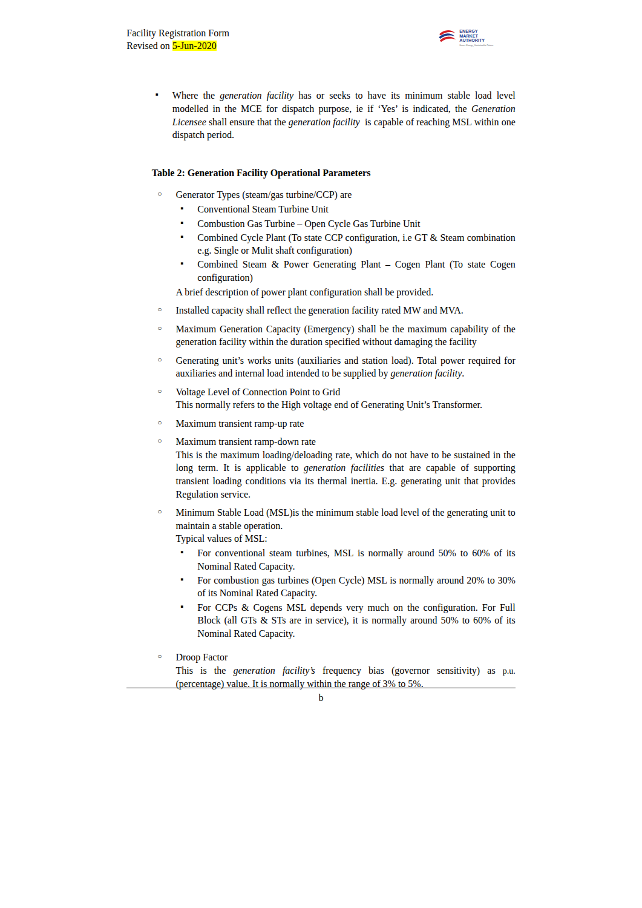Facility Registration Form
Revised on 5-Jun-2020
ENERGY MARKET AUTHORITY Smart Energy, Sustainable Future
Where the generation facility has or seeks to have its minimum stable load level modelled in the MCE for dispatch purpose, ie if ‘Yes’ is indicated, the Generation Licensee shall ensure that the generation facility is capable of reaching MSL within one dispatch period.
Table 2: Generation Facility Operational Parameters
Generator Types (steam/gas turbine/CCP) are
Conventional Steam Turbine Unit
Combustion Gas Turbine – Open Cycle Gas Turbine Unit
Combined Cycle Plant (To state CCP configuration, i.e GT & Steam combination e.g. Single or Mulit shaft configuration)
Combined Steam & Power Generating Plant – Cogen Plant (To state Cogen configuration)
A brief description of power plant configuration shall be provided.
Installed capacity shall reflect the generation facility rated MW and MVA.
Maximum Generation Capacity (Emergency) shall be the maximum capability of the generation facility within the duration specified without damaging the facility
Generating unit’s works units (auxiliaries and station load). Total power required for auxiliaries and internal load intended to be supplied by generation facility.
Voltage Level of Connection Point to Grid
This normally refers to the High voltage end of Generating Unit’s Transformer.
Maximum transient ramp-up rate
Maximum transient ramp-down rate
This is the maximum loading/deloading rate, which do not have to be sustained in the long term. It is applicable to generation facilities that are capable of supporting transient loading conditions via its thermal inertia. E.g. generating unit that provides Regulation service.
Minimum Stable Load (MSL)is the minimum stable load level of the generating unit to maintain a stable operation.
Typical values of MSL:
For conventional steam turbines, MSL is normally around 50% to 60% of its Nominal Rated Capacity.
For combustion gas turbines (Open Cycle) MSL is normally around 20% to 30% of its Nominal Rated Capacity.
For CCPs & Cogens MSL depends very much on the configuration. For Full Block (all GTs & STs are in service), it is normally around 50% to 60% of its Nominal Rated Capacity.
Droop Factor
This is the generation facility’s frequency bias (governor sensitivity) as p.u. (percentage) value. It is normally within the range of 3% to 5%.
b